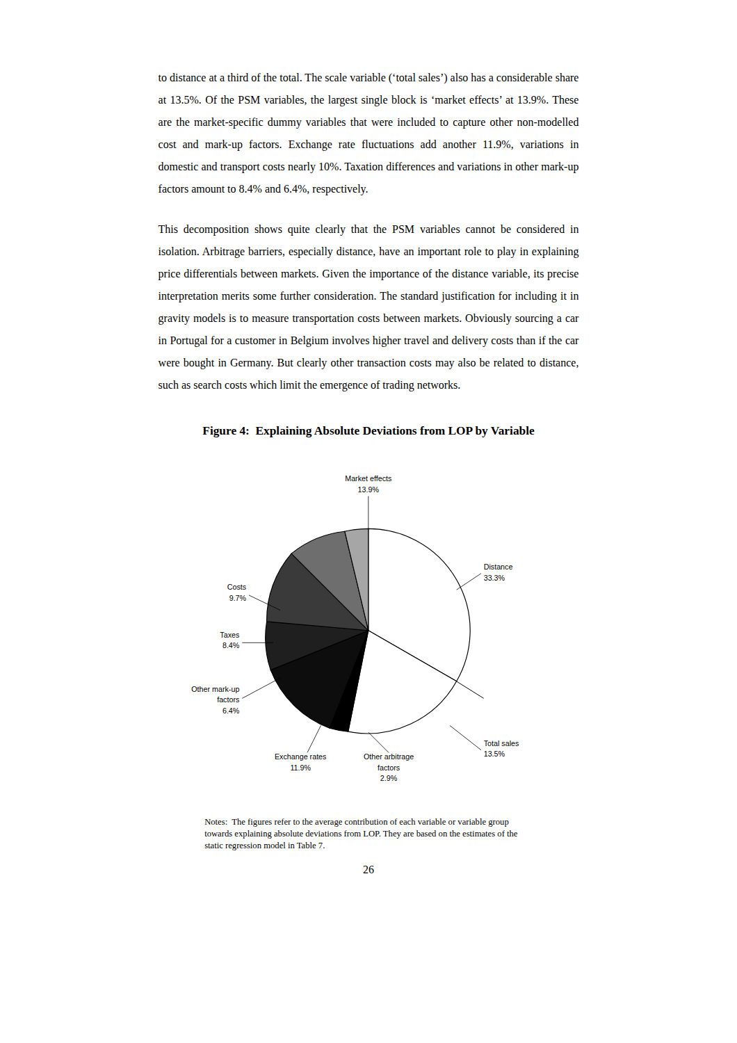to distance at a third of the total. The scale variable (‘total sales’) also has a considerable share at 13.5%. Of the PSM variables, the largest single block is ‘market effects’ at 13.9%. These are the market-specific dummy variables that were included to capture other non-modelled cost and mark-up factors. Exchange rate fluctuations add another 11.9%, variations in domestic and transport costs nearly 10%. Taxation differences and variations in other mark-up factors amount to 8.4% and 6.4%, respectively.
This decomposition shows quite clearly that the PSM variables cannot be considered in isolation. Arbitrage barriers, especially distance, have an important role to play in explaining price differentials between markets. Given the importance of the distance variable, its precise interpretation merits some further consideration. The standard justification for including it in gravity models is to measure transportation costs between markets. Obviously sourcing a car in Portugal for a customer in Belgium involves higher travel and delivery costs than if the car were bought in Germany. But clearly other transaction costs may also be related to distance, such as search costs which limit the emergence of trading networks.
Figure 4: Explaining Absolute Deviations from LOP by Variable
Market effects 13.9% Distance 33.3% Costs 9.7% Taxes 8.4% Other mark-up factors 6.4% Exchange rates 11.9% Other arbitrage factors 2.9% Total sales 13.5%
Notes: The figures refer to the average contribution of each variable or variable group towards explaining absolute deviations from LOP. They are based on the estimates of the static regression model in Table 7.
26